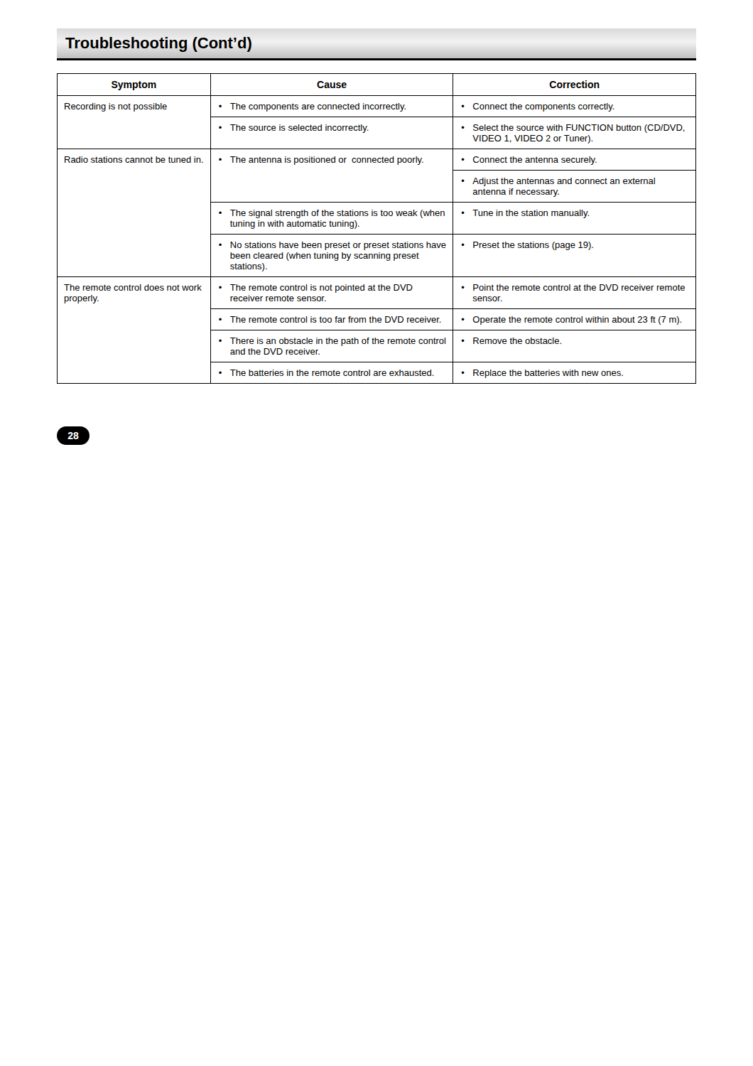Troubleshooting (Cont’d)
| Symptom | Cause | Correction |
| --- | --- | --- |
| Recording is not possible | The components are connected incorrectly. | Connect the components correctly. |
| The source is selected incorrectly. | Select the source with FUNCTION button (CD/DVD, VIDEO 1, VIDEO 2 or Tuner). |
| Radio stations cannot be tuned in. | The antenna is positioned or connected poorly. | Connect the antenna securely. |
| Adjust the antennas and connect an external antenna if necessary. |
| The signal strength of the stations is too weak (when tuning in with automatic tuning). | Tune in the station manually. |
| No stations have been preset or preset stations have been cleared (when tuning by scanning preset stations). | Preset the stations (page 19). |
| The remote control does not work properly. | The remote control is not pointed at the DVD receiver remote sensor. | Point the remote control at the DVD receiver remote sensor. |
| The remote control is too far from the DVD receiver. | Operate the remote control within about 23 ft (7 m). |
| There is an obstacle in the path of the remote control and the DVD receiver. | Remove the obstacle. |
| The batteries in the remote control are exhausted. | Replace the batteries with new ones. |
28